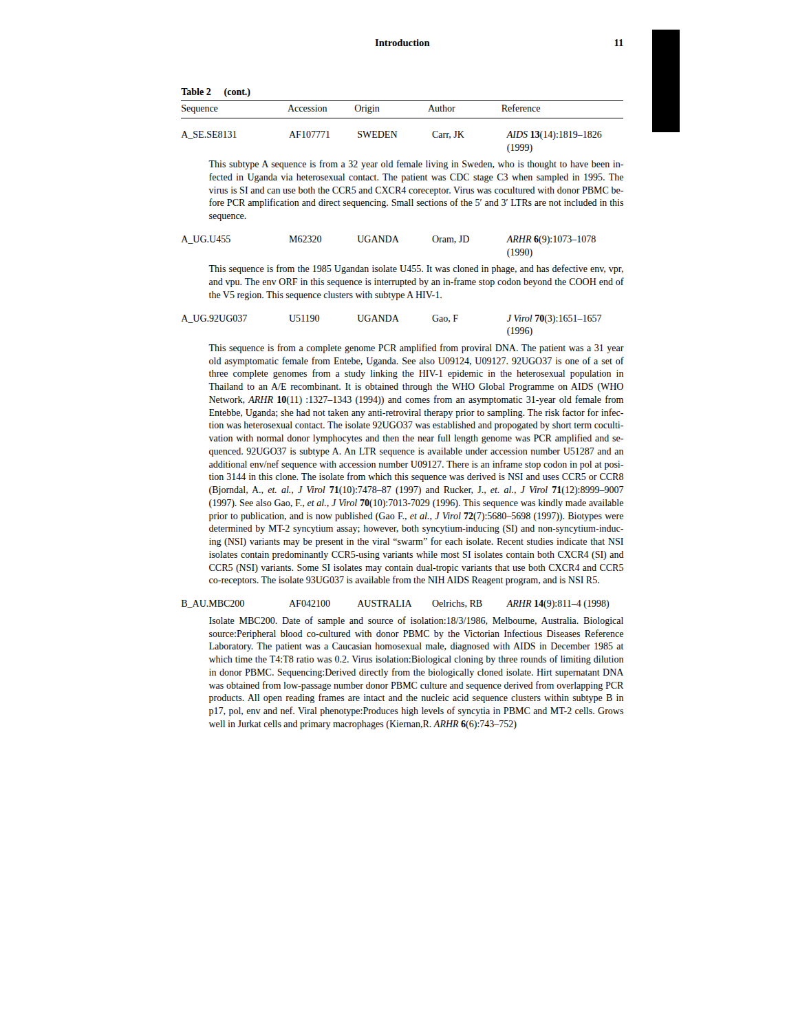HIV-1/SIVcpz
Nucleotides
Introduction 11
Table 2 (cont.)
| Sequence | Accession | Origin | Author | Reference |
| --- | --- | --- | --- | --- |
| A_SE.SE8131 | AF107771 | SWEDEN | Carr, JK | AIDS 13 (14):1819–1826 (1999) |
This subtype A sequence is from a 32 year old female living in Sweden, who is thought to have been infected in Uganda via heterosexual contact. The patient was CDC stage C3 when sampled in 1995. The virus is SI and can use both the CCR5 and CXCR4 coreceptor. Virus was cocultured with donor PBMC before PCR amplification and direct sequencing. Small sections of the 5′ and 3′ LTRs are not included in this sequence.
| A_UG.U455 | M62320 | UGANDA | Oram, JD | ARHR 6 (9):1073–1078 (1990) |
This sequence is from the 1985 Ugandan isolate U455. It was cloned in phage, and has defective env, vpr, and vpu. The env ORF in this sequence is interrupted by an in-frame stop codon beyond the COOH end of the V5 region. This sequence clusters with subtype A HIV-1.
| A_UG.92UG037 | U51190 | UGANDA | Gao, F | J Virol 70 (3):1651–1657 (1996) |
This sequence is from a complete genome PCR amplified from proviral DNA. The patient was a 31 year old asymptomatic female from Entebe, Uganda. See also U09124, U09127. 92UGO37 is one of a set of three complete genomes from a study linking the HIV-1 epidemic in the heterosexual population in Thailand to an A/E recombinant. It is obtained through the WHO Global Programme on AIDS (WHO Network, ARHR 10(11) :1327–1343 (1994)) and comes from an asymptomatic 31-year old female from Entebbe, Uganda; she had not taken any anti-retroviral therapy prior to sampling. The risk factor for infection was heterosexual contact. The isolate 92UGO37 was established and propogated by short term cocultivation with normal donor lymphocytes and then the near full length genome was PCR amplified and sequenced. 92UGO37 is subtype A. An LTR sequence is available under accession number U51287 and an additional env/nef sequence with accession number U09127. There is an inframe stop codon in pol at position 3144 in this clone. The isolate from which this sequence was derived is NSI and uses CCR5 or CCR8 (Bjorndal, A., et. al., J Virol 71(10):7478–87 (1997) and Rucker, J., et. al., J Virol 71(12):8999–9007 (1997). See also Gao, F., et al., J Virol 70(10):7013-7029 (1996). This sequence was kindly made available prior to publication, and is now published (Gao F., et al., J Virol 72(7):5680–5698 (1997)). Biotypes were determined by MT-2 syncytium assay; however, both syncytium-inducing (SI) and non-syncytium-inducing (NSI) variants may be present in the viral “swarm” for each isolate. Recent studies indicate that NSI isolates contain predominantly CCR5-using variants while most SI isolates contain both CXCR4 (SI) and CCR5 (NSI) variants. Some SI isolates may contain dual-tropic variants that use both CXCR4 and CCR5 co-receptors. The isolate 93UG037 is available from the NIH AIDS Reagent program, and is NSI R5.
| B_AU.MBC200 | AF042100 | AUSTRALIA | Oelrichs, RB | ARHR 14 (9):811–4 (1998) |
Isolate MBC200. Date of sample and source of isolation:18/3/1986, Melbourne, Australia. Biological source:Peripheral blood co-cultured with donor PBMC by the Victorian Infectious Diseases Reference Laboratory. The patient was a Caucasian homosexual male, diagnosed with AIDS in December 1985 at which time the T4:T8 ratio was 0.2. Virus isolation:Biological cloning by three rounds of limiting dilution in donor PBMC. Sequencing:Derived directly from the biologically cloned isolate. Hirt supernatant DNA was obtained from low-passage number donor PBMC culture and sequence derived from overlapping PCR products. All open reading frames are intact and the nucleic acid sequence clusters within subtype B in p17, pol, env and nef. Viral phenotype:Produces high levels of syncytia in PBMC and MT-2 cells. Grows well in Jurkat cells and primary macrophages (Kiernan,R. ARHR 6(6):743–752)